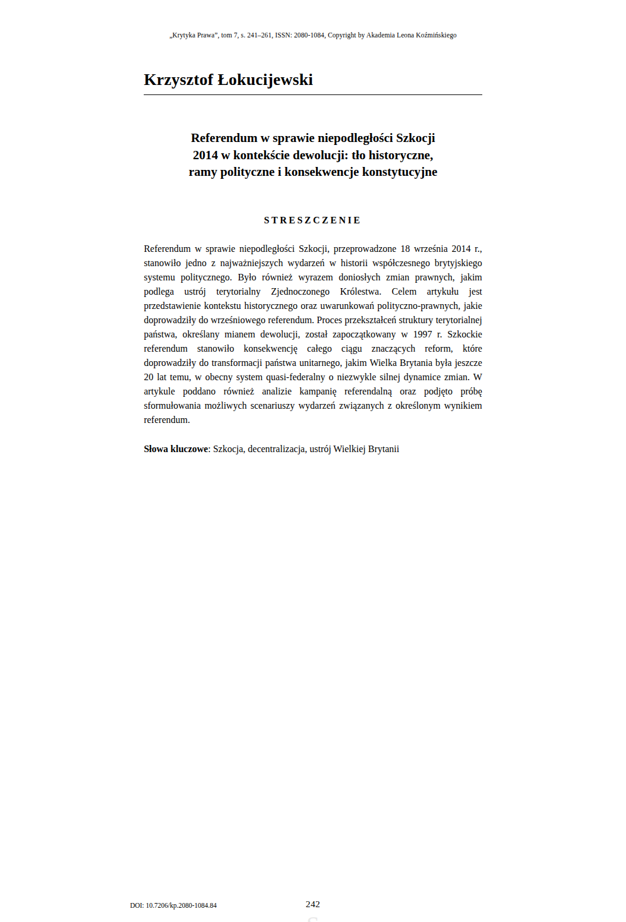„Krytyka Prawa”, tom 7, s. 241–261, ISSN: 2080-1084, Copyright by Akademia Leona Koźmińskiego
Krzysztof Łokucijewski
Referendum w sprawie niepodległości Szkocji
2014 w kontekście dewolucji: tło historyczne,
ramy polityczne i konsekwencje konstytucyjne
Streszczenie
Referendum w sprawie niepodległości Szkocji, przeprowadzone 18 września 2014 r., stanowiło jedno z najważniejszych wydarzeń w historii współczesnego brytyjskiego systemu politycznego. Było również wyrazem doniosłych zmian prawnych, jakim podlega ustrój terytorialny Zjednoczonego Królestwa. Celem artykułu jest przedstawienie kontekstu historycznego oraz uwarunkowań polityczno-prawnych, jakie doprowadziły do wrześniowego referendum. Proces przekształceń struktury terytorialnej państwa, określany mianem dewolucji, został zapoczątkowany w 1997 r. Szkockie referendum stanowiło konsekwencję całego ciągu znaczących reform, które doprowadziły do transformacji państwa unitarnego, jakim Wielka Brytania była jeszcze 20 lat temu, w obecny system quasi-federalny o niezwykle silnej dynamice zmian. W artykule poddano również analizie kampanię referendalną oraz podjęto próbę sformułowania możliwych scenariuszy wydarzeń związanych z określonym wynikiem referendum.
Słowa kluczowe: Szkocja, decentralizacja, ustrój Wielkiej Brytanii
DOI: 10.7206/kp.2080-1084.84
242
S